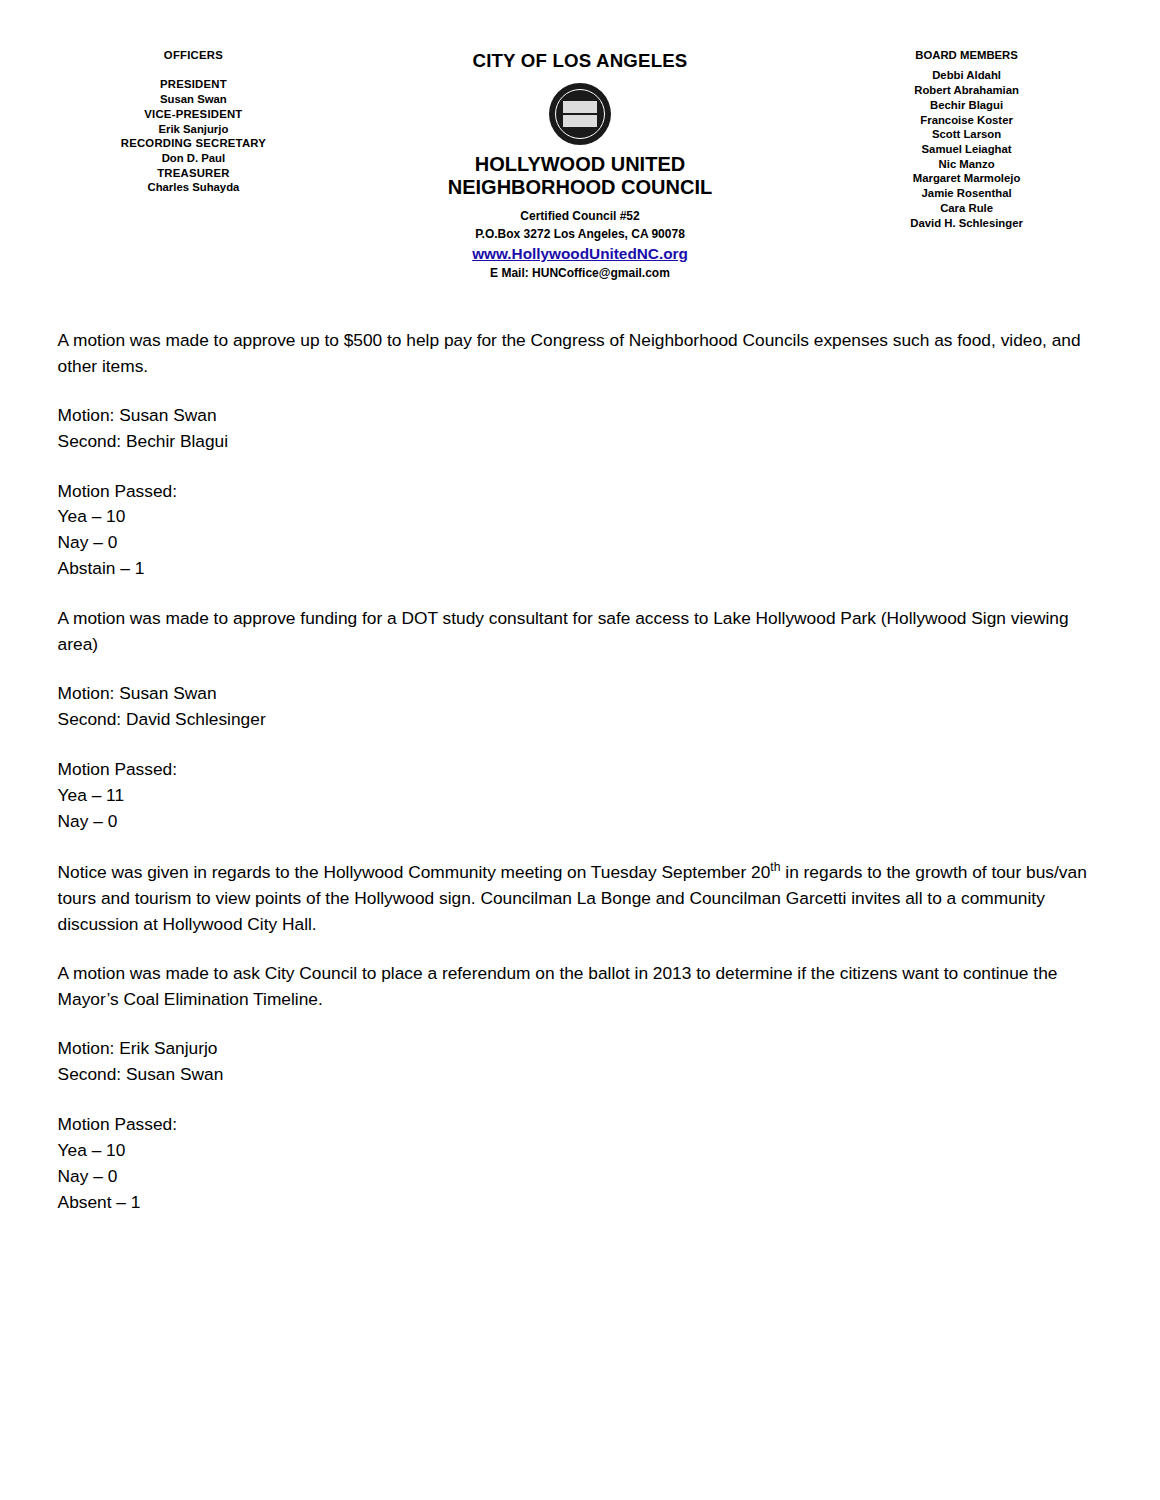OFFICERS
PRESIDENT
Susan Swan
VICE-PRESIDENT
Erik Sanjurjo
RECORDING SECRETARY
Don D. Paul
TREASURER
Charles Suhayda
CITY OF LOS ANGELES
HOLLYWOOD UNITED
NEIGHBORHOOD COUNCIL
Certified Council #52
P.O.Box 3272 Los Angeles, CA 90078
www.HollywoodUnitedNC.org
E Mail: HUNCoffice@gmail.com
BOARD MEMBERS
Debbi Aldahl
Robert Abrahamian
Bechir Blagui
Francoise Koster
Scott Larson
Samuel Leiaghat
Nic Manzo
Margaret Marmolejo
Jamie Rosenthal
Cara Rule
David H. Schlesinger
A motion was made to approve up to $500 to help pay for the Congress of Neighborhood Councils expenses such as food, video, and other items.
Motion: Susan Swan
Second: Bechir Blagui
Motion Passed:
Yea – 10
Nay – 0
Abstain – 1
A motion was made to approve funding for a DOT study consultant for safe access to Lake Hollywood Park (Hollywood Sign viewing area)
Motion: Susan Swan
Second: David Schlesinger
Motion Passed:
Yea – 11
Nay – 0
Notice was given in regards to the Hollywood Community meeting on Tuesday September 20th in regards to the growth of tour bus/van tours and tourism to view points of the Hollywood sign. Councilman La Bonge and Councilman Garcetti invites all to a community discussion at Hollywood City Hall.
A motion was made to ask City Council to place a referendum on the ballot in 2013 to determine if the citizens want to continue the Mayor’s Coal Elimination Timeline.
Motion: Erik Sanjurjo
Second: Susan Swan
Motion Passed:
Yea – 10
Nay – 0
Absent – 1